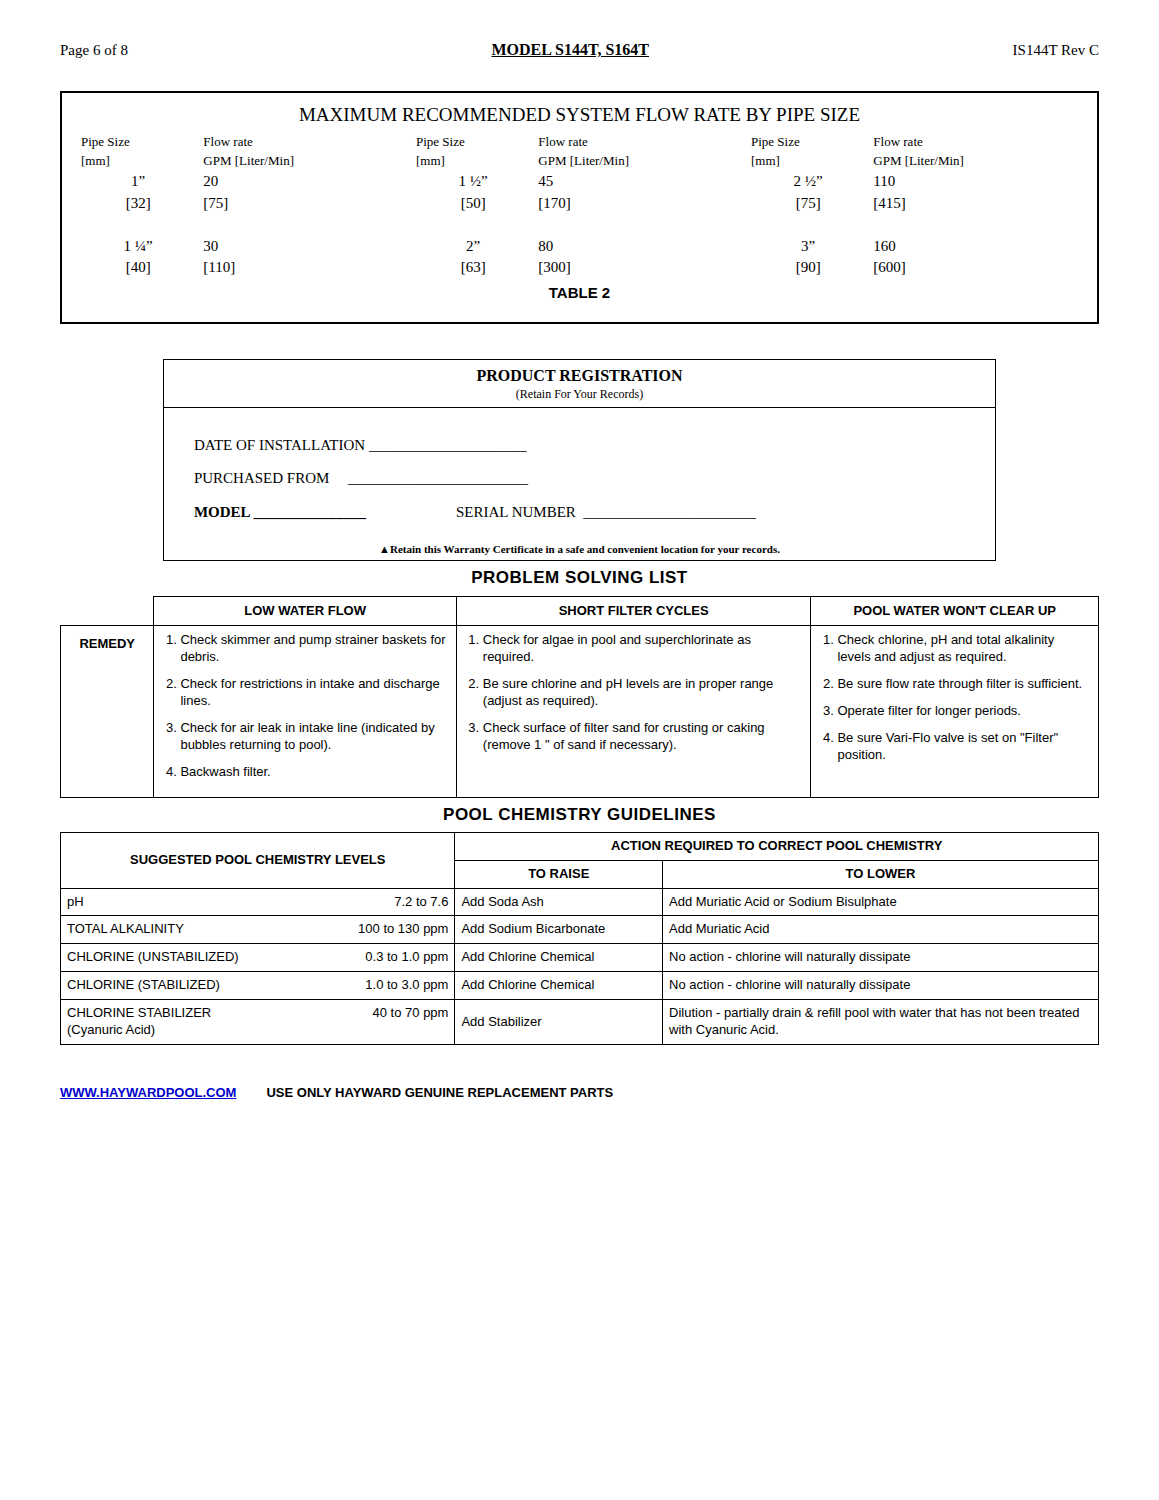Page 6 of 8
MODEL S144T, S164T
IS144T Rev C
MAXIMUM RECOMMENDED SYSTEM FLOW RATE BY PIPE SIZE
| Pipe Size | Flow rate | Pipe Size | Flow rate | Pipe Size | Flow rate |
| [mm] | GPM [Liter/Min] | [mm] | GPM [Liter/Min] | [mm] | GPM [Liter/Min] |
| 1” | 20 | 1 ½” | 45 | 2 ½” | 110 |
| [32] | [75] | [50] | [170] | [75] | [415] |
| 1 ¼” | 30 | 2” | 80 | 3” | 160 |
| [40] | [110] | [63] | [300] | [90] | [600] |
TABLE 2
PRODUCT REGISTRATION
(Retain For Your Records)
DATE OF INSTALLATION _____________________
PURCHASED FROM ________________________
MODEL _______________ SERIAL NUMBER _______________________
▲Retain this Warranty Certificate in a safe and convenient location for your records.
PROBLEM SOLVING LIST
| | LOW WATER FLOW | SHORT FILTER CYCLES | POOL WATER WON'T CLEAR UP |
| --- | --- | --- | --- |
| REMEDY | Check skimmer and pump strainer baskets for debris. Check for restrictions in intake and discharge lines. Check for air leak in intake line (indicated by bubbles returning to pool). Backwash filter. | Check for algae in pool and superchlorinate as required. Be sure chlorine and pH levels are in proper range (adjust as required). Check surface of filter sand for crusting or caking (remove 1 " of sand if necessary). | Check chlorine, pH and total alkalinity levels and adjust as required. Be sure flow rate through filter is sufficient. Operate filter for longer periods. Be sure Vari-Flo valve is set on "Filter" position. |
POOL CHEMISTRY GUIDELINES
| SUGGESTED POOL CHEMISTRY LEVELS | ACTION REQUIRED TO CORRECT POOL CHEMISTRY |
| --- | --- |
| TO RAISE | TO LOWER |
| pH 7.2 to 7.6 | Add Soda Ash | Add Muriatic Acid or Sodium Bisulphate |
| TOTAL ALKALINITY 100 to 130 ppm | Add Sodium Bicarbonate | Add Muriatic Acid |
| CHLORINE (UNSTABILIZED) 0.3 to 1.0 ppm | Add Chlorine Chemical | No action - chlorine will naturally dissipate |
| CHLORINE (STABILIZED) 1.0 to 3.0 ppm | Add Chlorine Chemical | No action - chlorine will naturally dissipate |
| CHLORINE STABILIZER (Cyanuric Acid) 40 to 70 ppm | Add Stabilizer | Dilution - partially drain & refill pool with water that has not been treated with Cyanuric Acid. |
WWW.HAYWARDPOOL.COM USE ONLY HAYWARD GENUINE REPLACEMENT PARTS